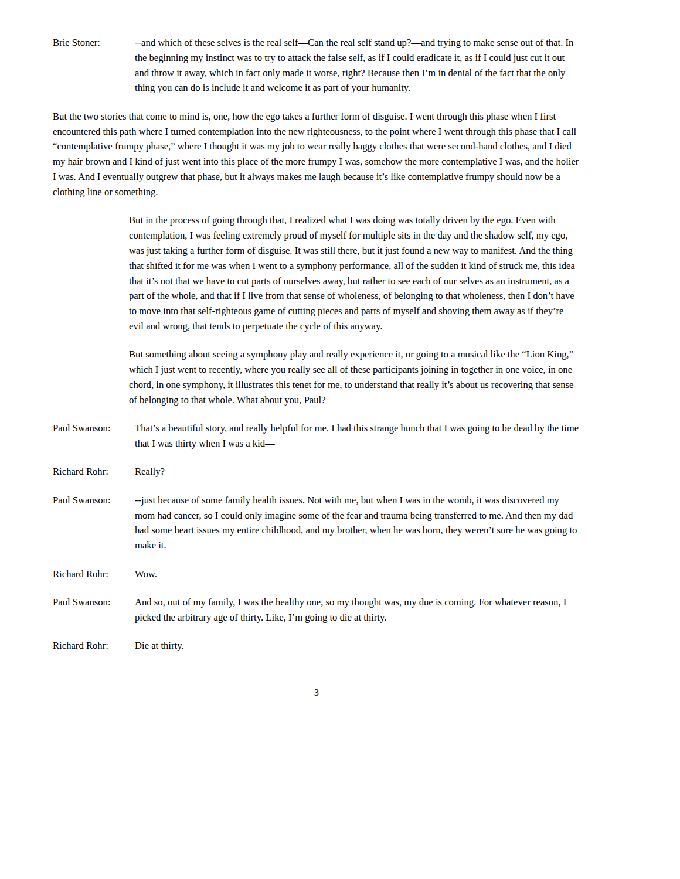Brie Stoner:
--and which of these selves is the real self—Can the real self stand up?—and trying to make sense out of that. In the beginning my instinct was to try to attack the false self, as if I could eradicate it, as if I could just cut it out and throw it away, which in fact only made it worse, right? Because then I’m in denial of the fact that the only thing you can do is include it and welcome it as part of your humanity.
But the two stories that come to mind is, one, how the ego takes a further form of disguise. I went through this phase when I first encountered this path where I turned contemplation into the new righteousness, to the point where I went through this phase that I call “contemplative frumpy phase,” where I thought it was my job to wear really baggy clothes that were second-hand clothes, and I died my hair brown and I kind of just went into this place of the more frumpy I was, somehow the more contemplative I was, and the holier I was. And I eventually outgrew that phase, but it always makes me laugh because it’s like contemplative frumpy should now be a clothing line or something.
But in the process of going through that, I realized what I was doing was totally driven by the ego. Even with contemplation, I was feeling extremely proud of myself for multiple sits in the day and the shadow self, my ego, was just taking a further form of disguise. It was still there, but it just found a new way to manifest. And the thing that shifted it for me was when I went to a symphony performance, all of the sudden it kind of struck me, this idea that it’s not that we have to cut parts of ourselves away, but rather to see each of our selves as an instrument, as a part of the whole, and that if I live from that sense of wholeness, of belonging to that wholeness, then I don’t have to move into that self-righteous game of cutting pieces and parts of myself and shoving them away as if they’re evil and wrong, that tends to perpetuate the cycle of this anyway.
But something about seeing a symphony play and really experience it, or going to a musical like the “Lion King,” which I just went to recently, where you really see all of these participants joining in together in one voice, in one chord, in one symphony, it illustrates this tenet for me, to understand that really it’s about us recovering that sense of belonging to that whole. What about you, Paul?
Paul Swanson:
That’s a beautiful story, and really helpful for me. I had this strange hunch that I was going to be dead by the time that I was thirty when I was a kid—
Richard Rohr:
Really?
Paul Swanson:
--just because of some family health issues. Not with me, but when I was in the womb, it was discovered my mom had cancer, so I could only imagine some of the fear and trauma being transferred to me. And then my dad had some heart issues my entire childhood, and my brother, when he was born, they weren’t sure he was going to make it.
Richard Rohr:
Wow.
Paul Swanson:
And so, out of my family, I was the healthy one, so my thought was, my due is coming. For whatever reason, I picked the arbitrary age of thirty. Like, I’m going to die at thirty.
Richard Rohr:
Die at thirty.
3